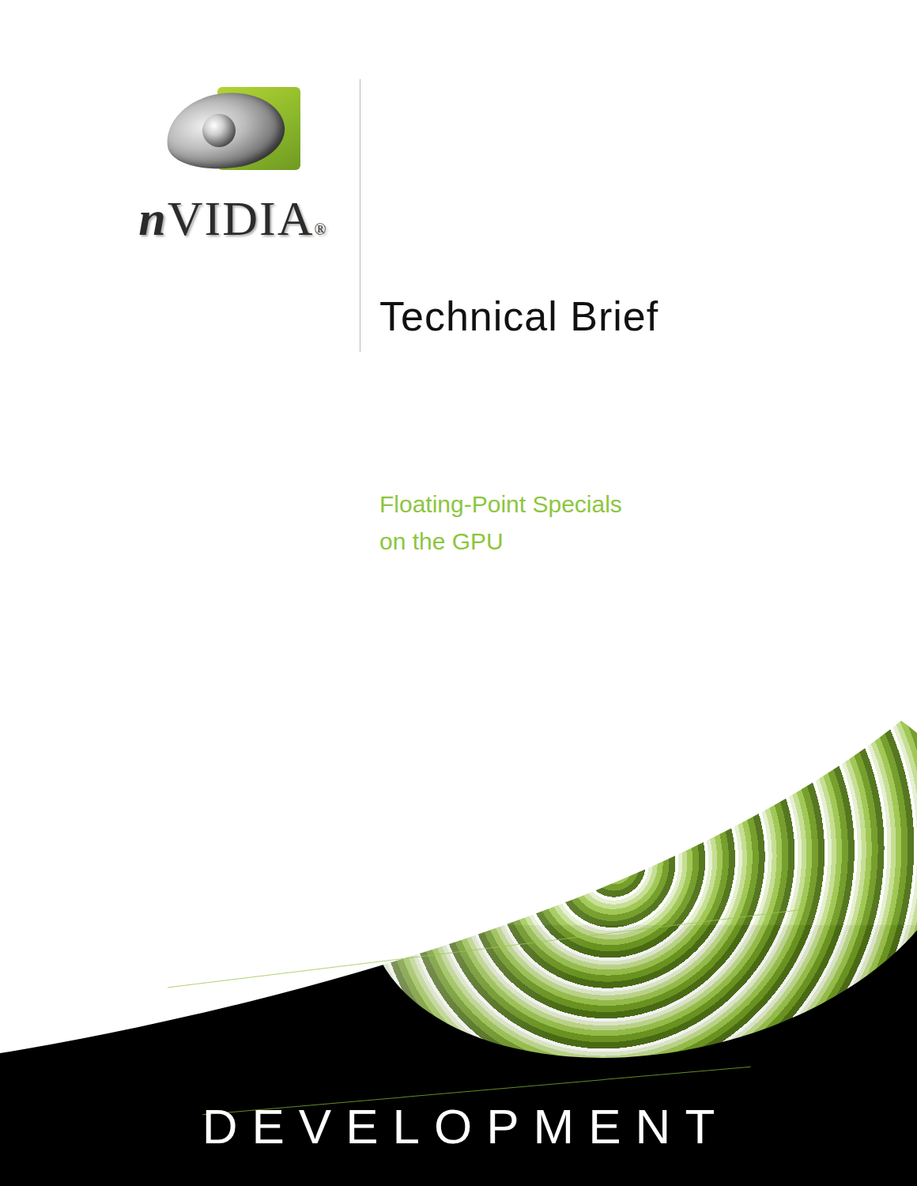n VIDIA®
Technical Brief
Floating-Point Specials
on the GPU
DEVELOPMENT